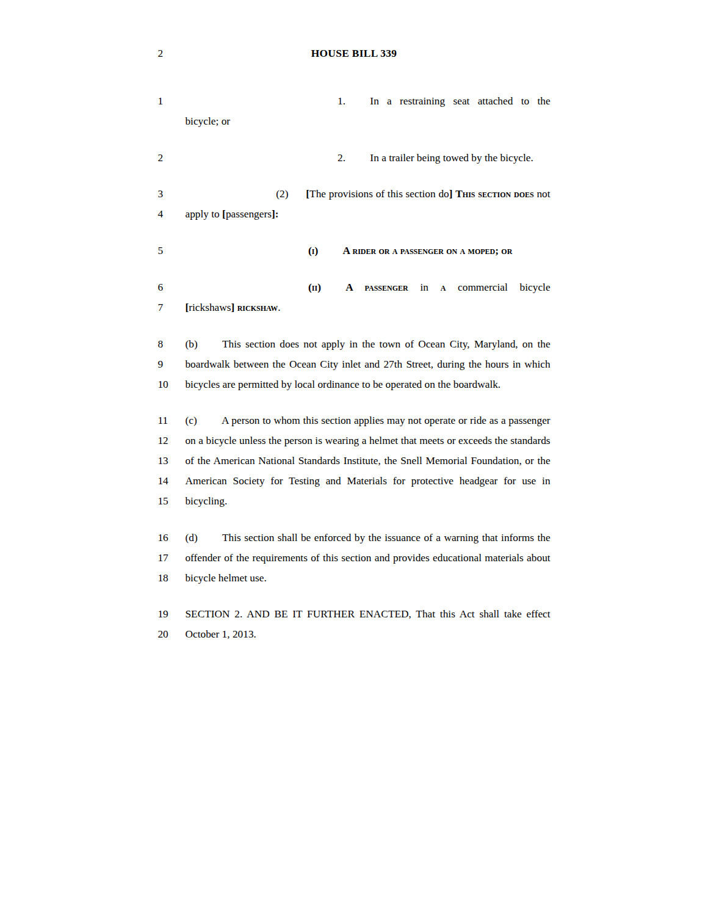2
HOUSE BILL 339
1
1. In a restraining seat attached to the bicycle; or
2
2. In a trailer being towed by the bicycle.
3
4
(2) [The provisions of this section do] This section does not apply to [passengers]:
5
(i) A rider or a passenger on a moped; or
6
7
(ii) A passenger in a commercial bicycle [rickshaws] rickshaw.
8
9
10
(b) This section does not apply in the town of Ocean City, Maryland, on the boardwalk between the Ocean City inlet and 27th Street, during the hours in which bicycles are permitted by local ordinance to be operated on the boardwalk.
11
12
13
14
15
(c) A person to whom this section applies may not operate or ride as a passenger on a bicycle unless the person is wearing a helmet that meets or exceeds the standards of the American National Standards Institute, the Snell Memorial Foundation, or the American Society for Testing and Materials for protective headgear for use in bicycling.
16
17
18
(d) This section shall be enforced by the issuance of a warning that informs the offender of the requirements of this section and provides educational materials about bicycle helmet use.
19
20
SECTION 2. AND BE IT FURTHER ENACTED, That this Act shall take effect October 1, 2013.